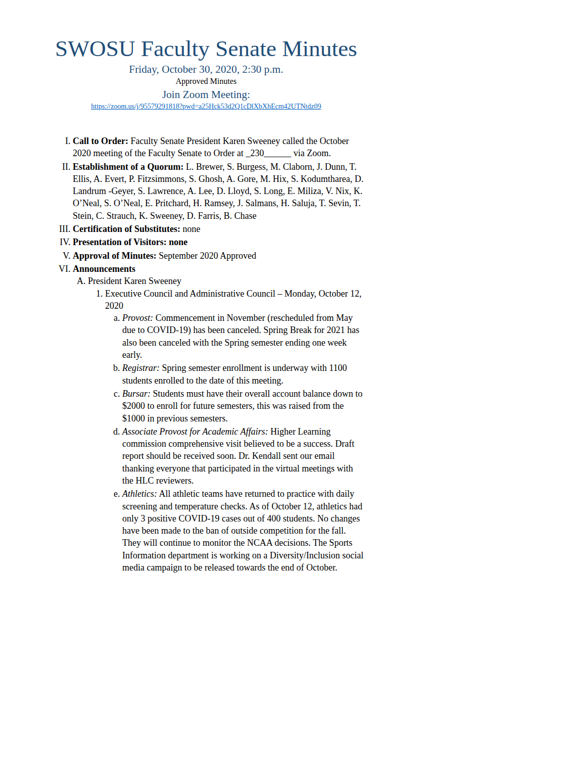SWOSU Faculty Senate Minutes
Friday, October 30, 2020, 2:30 p.m.
Approved Minutes
Join Zoom Meeting:
https://zoom.us/j/95579291818?pwd=a25Hck53d2Q1cDlXbXhEcm42UTNtdz09
Call to Order: Faculty Senate President Karen Sweeney called the October 2020 meeting of the Faculty Senate to Order at _230______ via Zoom.
Establishment of a Quorum: L. Brewer, S. Burgess, M. Claborn, J. Dunn, T. Ellis, A. Evert, P. Fitzsimmons, S. Ghosh, A. Gore, M. Hix, S. Kodumtharea, D. Landrum -Geyer, S. Lawrence, A. Lee, D. Lloyd, S. Long, E. Miliza, V. Nix, K. O’Neal, S. O’Neal, E. Pritchard, H. Ramsey, J. Salmans, H. Saluja, T. Sevin, T. Stein, C. Strauch, K. Sweeney, D. Farris, B. Chase
Certification of Substitutes: none
Presentation of Visitors: none
Approval of Minutes: September 2020 Approved
Announcements
President Karen Sweeney
Executive Council and Administrative Council – Monday, October 12, 2020
Provost: Commencement in November (rescheduled from May due to COVID-19) has been canceled. Spring Break for 2021 has also been canceled with the Spring semester ending one week early.
Registrar: Spring semester enrollment is underway with 1100 students enrolled to the date of this meeting.
Bursar: Students must have their overall account balance down to $2000 to enroll for future semesters, this was raised from the $1000 in previous semesters.
Associate Provost for Academic Affairs: Higher Learning commission comprehensive visit believed to be a success. Draft report should be received soon. Dr. Kendall sent our email thanking everyone that participated in the virtual meetings with the HLC reviewers.
Athletics: All athletic teams have returned to practice with daily screening and temperature checks. As of October 12, athletics had only 3 positive COVID-19 cases out of 400 students. No changes have been made to the ban of outside competition for the fall. They will continue to monitor the NCAA decisions. The Sports Information department is working on a Diversity/Inclusion social media campaign to be released towards the end of October.